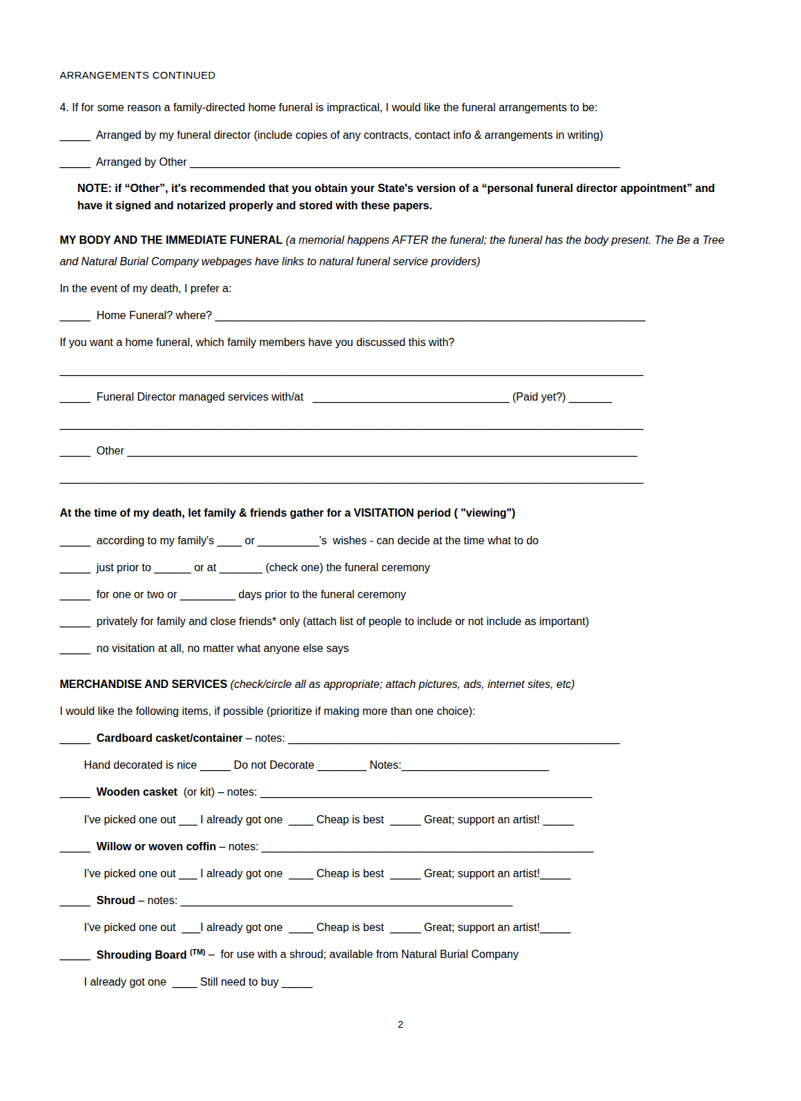ARRANGEMENTS CONTINUED
4. If for some reason a family-directed home funeral is impractical, I would like the funeral arrangements to be:
_____ Arranged by my funeral director (include copies of any contracts, contact info & arrangements in writing)
_____ Arranged by Other ______________________________________________________________________
NOTE: if “Other”, it's recommended that you obtain your State's version of a “personal funeral director appointment” and have it signed and notarized properly and stored with these papers.
MY BODY AND THE IMMEDIATE FUNERAL
(a memorial happens AFTER the funeral; the funeral has the body present. The Be a Tree and Natural Burial Company webpages have links to natural funeral service providers)
In the event of my death, I prefer a:
_____ Home Funeral? where? ______________________________________________________________________
If you want a home funeral, which family members have you discussed this with?
_______________________________________________________________________________________________
_____ Funeral Director managed services with/at ________________________________ (Paid yet?) _______
_______________________________________________________________________________________________
_____ Other ___________________________________________________________________________________
_______________________________________________________________________________________________
At the time of my death, let family & friends gather for a VISITATION period ( "viewing")
_____ according to my family's ____ or __________'s wishes - can decide at the time what to do
_____ just prior to ______ or at _______ (check one) the funeral ceremony
_____ for one or two or _________ days prior to the funeral ceremony
_____ privately for family and close friends* only (attach list of people to include or not include as important)
_____ no visitation at all, no matter what anyone else says
MERCHANDISE AND SERVICES
(check/circle all as appropriate; attach pictures, ads, internet sites, etc)
I would like the following items, if possible (prioritize if making more than one choice):
_____ Cardboard casket/container – notes: ______________________________________________________
Hand decorated is nice _____ Do not Decorate ________ Notes:________________________
_____ Wooden casket (or kit) – notes: ______________________________________________________
I've picked one out ___ I already got one ____ Cheap is best _____ Great; support an artist! _____
_____ Willow or woven coffin – notes: ______________________________________________________
I've picked one out ___ I already got one ____ Cheap is best _____ Great; support an artist!_____
_____ Shroud – notes: ______________________________________________________
I've picked one out ___I already got one ____ Cheap is best _____ Great; support an artist!_____
_____ Shrouding Board (TM) – for use with a shroud; available from Natural Burial Company
I already got one ____ Still need to buy _____
2